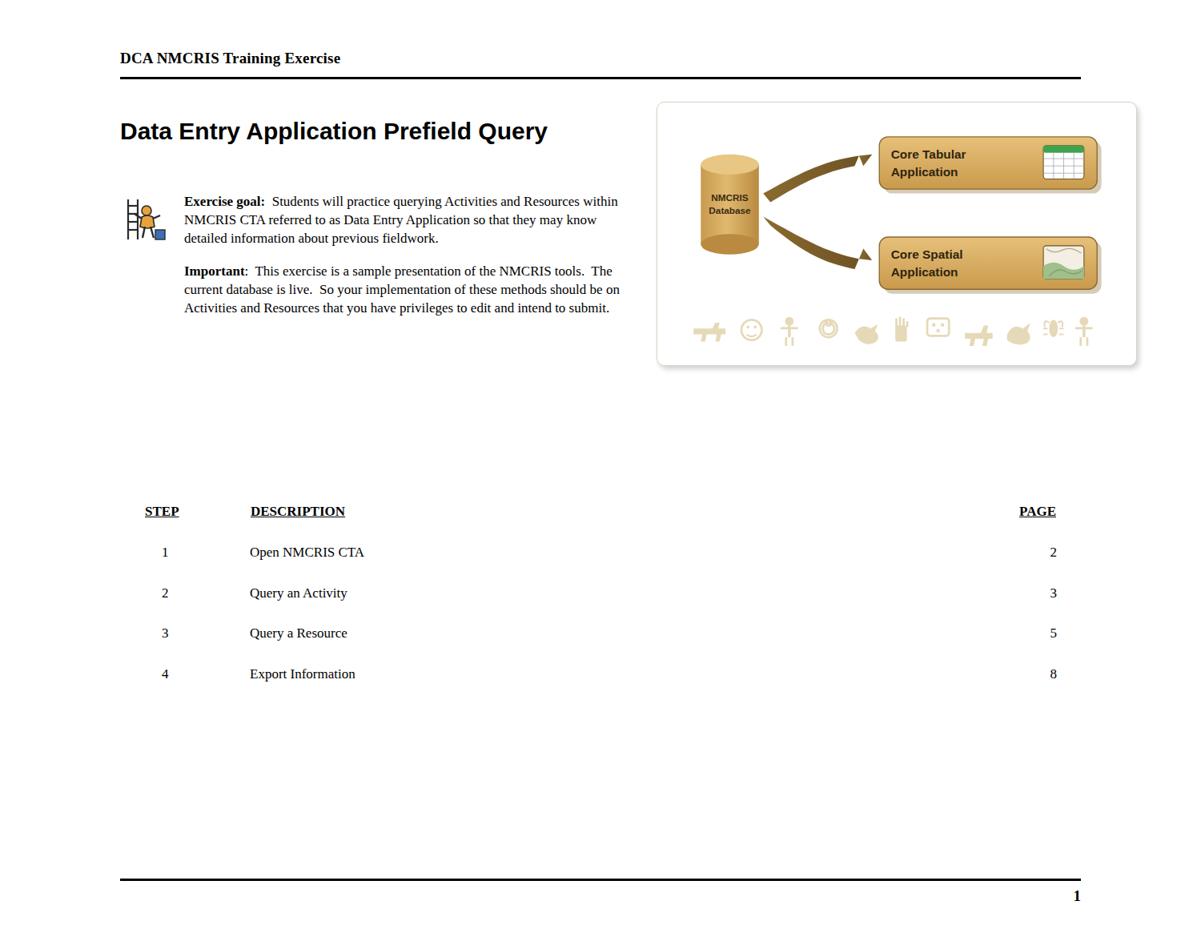DCA NMCRIS Training Exercise
Data Entry Application Prefield Query
Exercise goal: Students will practice querying Activities and Resources within NMCRIS CTA referred to as Data Entry Application so that they may know detailed information about previous fieldwork.
Important: This exercise is a sample presentation of the NMCRIS tools. The current database is live. So your implementation of these methods should be on Activities and Resources that you have privileges to edit and intend to submit.
NMCRIS Database Core Tabular Application Core Spatial Application
| STEP | DESCRIPTION | PAGE |
| --- | --- | --- |
| 1 | Open NMCRIS CTA | 2 |
| 2 | Query an Activity | 3 |
| 3 | Query a Resource | 5 |
| 4 | Export Information | 8 |
1